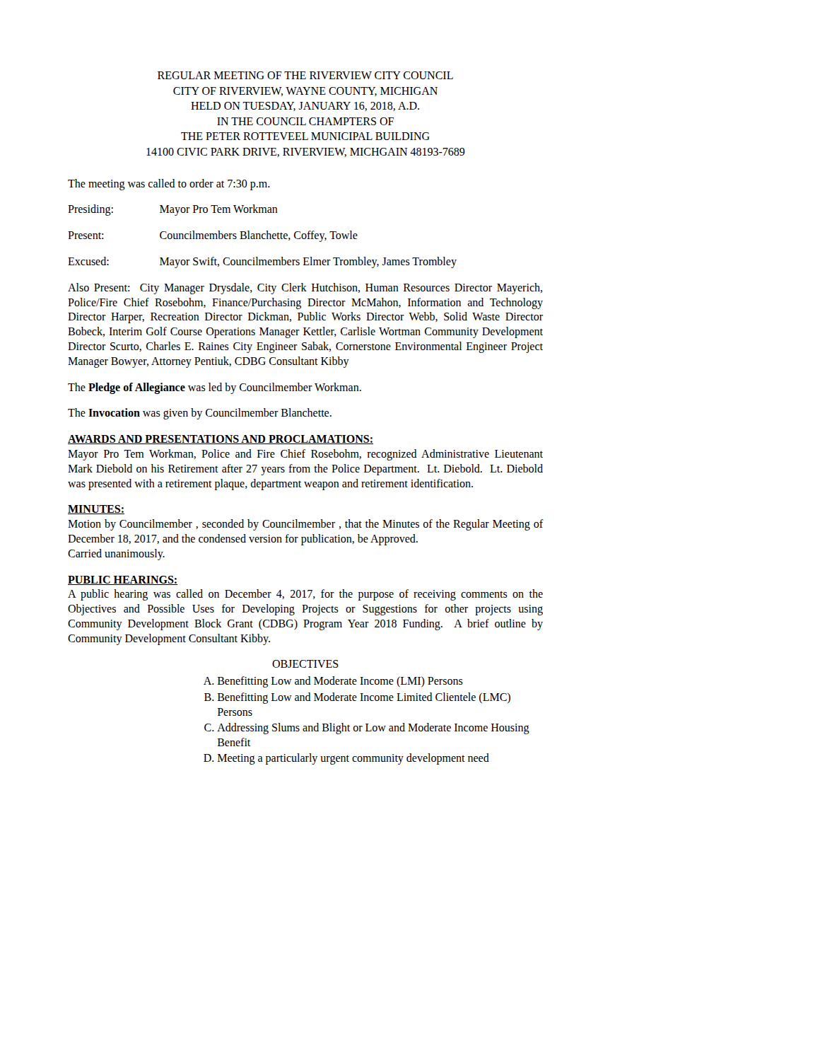REGULAR MEETING OF THE RIVERVIEW CITY COUNCIL
CITY OF RIVERVIEW, WAYNE COUNTY, MICHIGAN
HELD ON TUESDAY, JANUARY 16, 2018, A.D.
IN THE COUNCIL CHAMPTERS OF
THE PETER ROTTEVEEL MUNICIPAL BUILDING
14100 CIVIC PARK DRIVE, RIVERVIEW, MICHGAIN 48193-7689
The meeting was called to order at 7:30 p.m.
Presiding:
Mayor Pro Tem Workman
Present:
Councilmembers Blanchette, Coffey, Towle
Excused:
Mayor Swift, Councilmembers Elmer Trombley, James Trombley
Also Present: City Manager Drysdale, City Clerk Hutchison, Human Resources Director Mayerich, Police/Fire Chief Rosebohm, Finance/Purchasing Director McMahon, Information and Technology Director Harper, Recreation Director Dickman, Public Works Director Webb, Solid Waste Director Bobeck, Interim Golf Course Operations Manager Kettler, Carlisle Wortman Community Development Director Scurto, Charles E. Raines City Engineer Sabak, Cornerstone Environmental Engineer Project Manager Bowyer, Attorney Pentiuk, CDBG Consultant Kibby
The Pledge of Allegiance was led by Councilmember Workman.
The Invocation was given by Councilmember Blanchette.
AWARDS AND PRESENTATIONS AND PROCLAMATIONS:
Mayor Pro Tem Workman, Police and Fire Chief Rosebohm, recognized Administrative Lieutenant Mark Diebold on his Retirement after 27 years from the Police Department. Lt. Diebold. Lt. Diebold was presented with a retirement plaque, department weapon and retirement identification.
MINUTES:
Motion by Councilmember , seconded by Councilmember , that the Minutes of the Regular Meeting of December 18, 2017, and the condensed version for publication, be Approved.
Carried unanimously.
PUBLIC HEARINGS:
A public hearing was called on December 4, 2017, for the purpose of receiving comments on the Objectives and Possible Uses for Developing Projects or Suggestions for other projects using Community Development Block Grant (CDBG) Program Year 2018 Funding. A brief outline by Community Development Consultant Kibby.
OBJECTIVES
Benefitting Low and Moderate Income (LMI) Persons
Benefitting Low and Moderate Income Limited Clientele (LMC) Persons
Addressing Slums and Blight or Low and Moderate Income Housing Benefit
Meeting a particularly urgent community development need